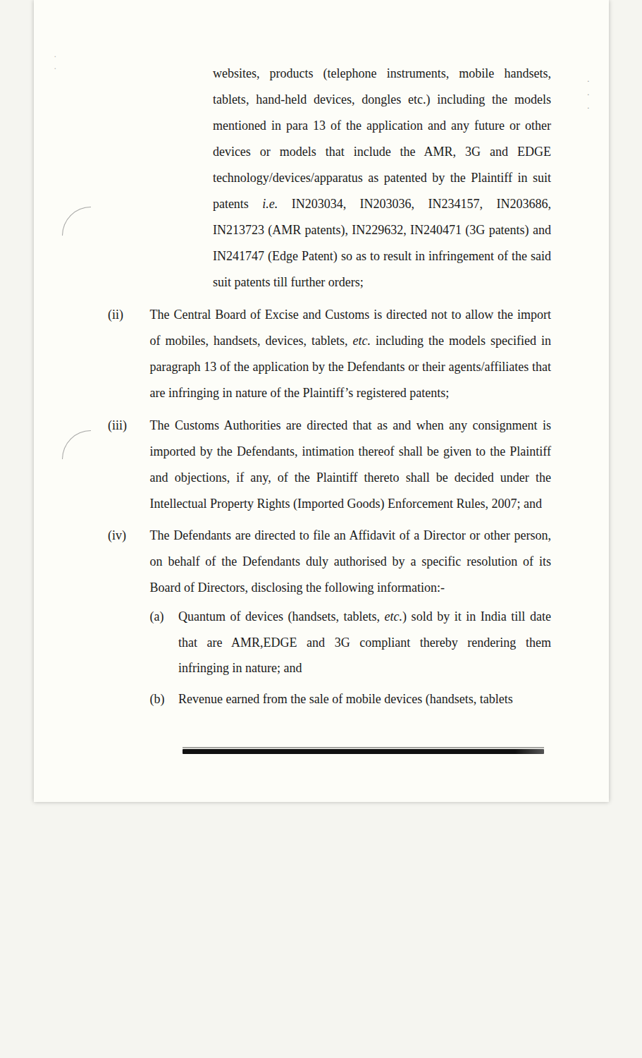·
·
· · ·
websites, products (telephone instruments, mobile handsets, tablets, hand-held devices, dongles etc.) including the models mentioned in para 13 of the application and any future or other devices or models that include the AMR, 3G and EDGE technology/devices/apparatus as patented by the Plaintiff in suit patents i.e. IN203034, IN203036, IN234157, IN203686, IN213723 (AMR patents), IN229632, IN240471 (3G patents) and IN241747 (Edge Patent) so as to result in infringement of the said suit patents till further orders;
(ii) The Central Board of Excise and Customs is directed not to allow the import of mobiles, handsets, devices, tablets, etc. including the models specified in paragraph 13 of the application by the Defendants or their agents/affiliates that are infringing in nature of the Plaintiff’s registered patents;
(iii) The Customs Authorities are directed that as and when any consignment is imported by the Defendants, intimation thereof shall be given to the Plaintiff and objections, if any, of the Plaintiff thereto shall be decided under the Intellectual Property Rights (Imported Goods) Enforcement Rules, 2007; and
(iv) The Defendants are directed to file an Affidavit of a Director or other person, on behalf of the Defendants duly authorised by a specific resolution of its Board of Directors, disclosing the following information:-
(a) Quantum of devices (handsets, tablets, etc.) sold by it in India till date that are AMR,EDGE and 3G compliant thereby rendering them infringing in nature; and
(b) Revenue earned from the sale of mobile devices (handsets, tablets